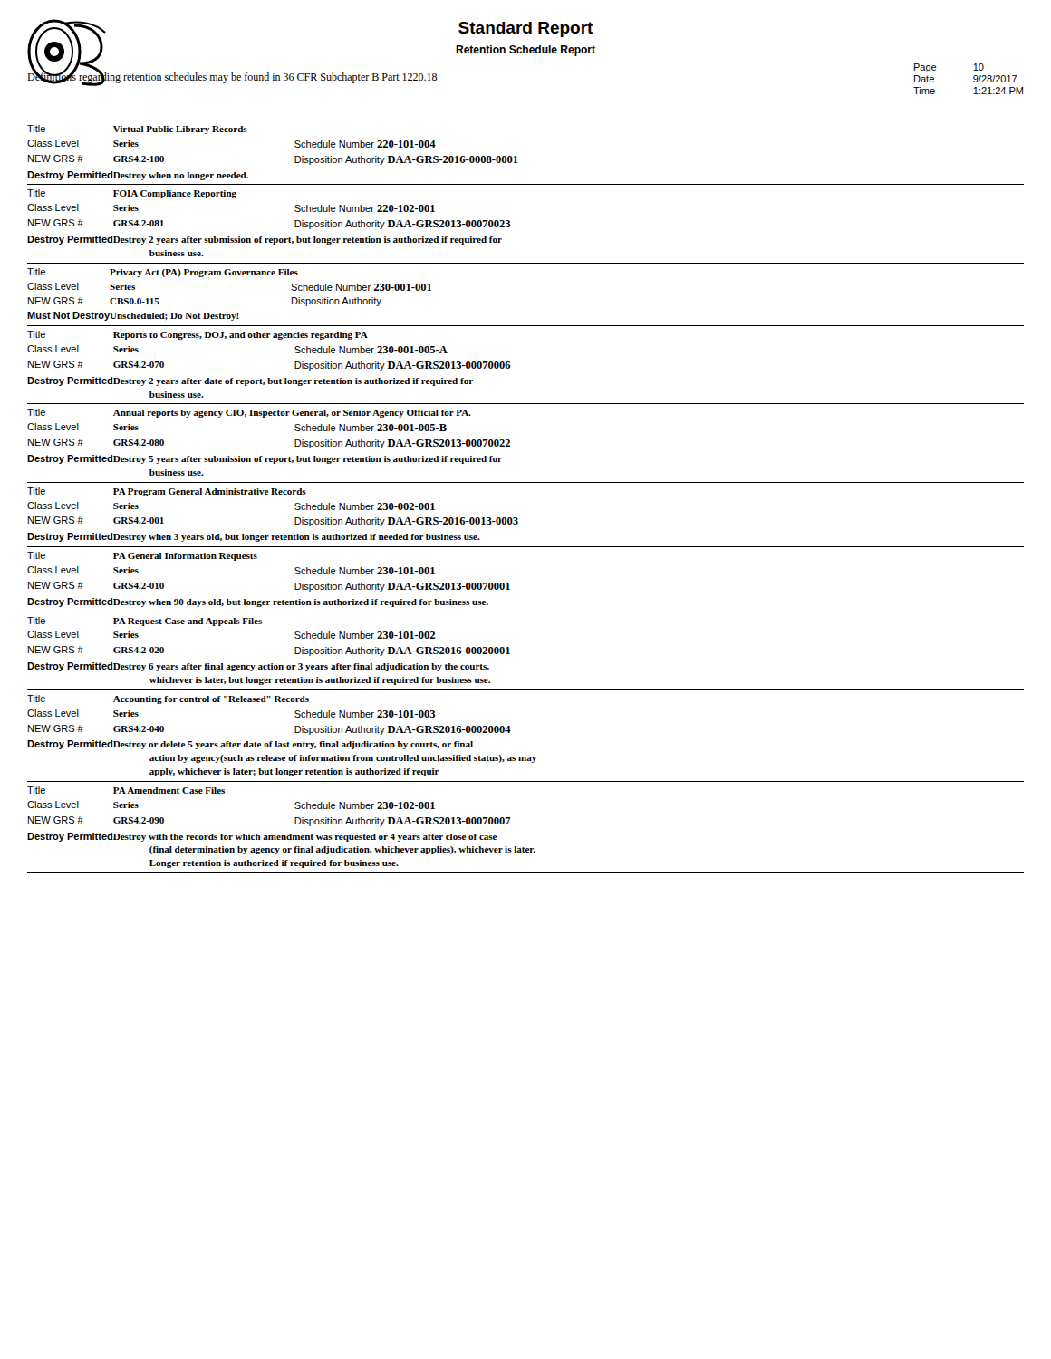Standard Report
Retention Schedule Report
| Page | 10 |
| Date | 9/28/2017 |
| Time | 1:21:24 PM |
Definitions regarding retention schedules may be found in 36 CFR Subchapter B Part 1220.18
| Title | Virtual Public Library Records |
| Class Level | Series | Schedule Number 220-101-004 |
| NEW GRS # | GRS4.2-180 | Disposition Authority DAA-GRS-2016-0008-0001 |
| Destroy Permitted | Destroy when no longer needed. |
| Title | FOIA Compliance Reporting |
| Class Level | Series | Schedule Number 220-102-001 |
| NEW GRS # | GRS4.2-081 | Disposition Authority DAA-GRS2013-00070023 |
| Destroy Permitted | Destroy 2 years after submission of report, but longer retention is authorized if required for business use. |
| Title | Privacy Act (PA) Program Governance Files |
| Class Level | Series | Schedule Number 230-001-001 |
| NEW GRS # | CBS0.0-115 | Disposition Authority |
| Must Not Destroy | Unscheduled; Do Not Destroy! |
| Title | Reports to Congress, DOJ, and other agencies regarding PA |
| Class Level | Series | Schedule Number 230-001-005-A |
| NEW GRS # | GRS4.2-070 | Disposition Authority DAA-GRS2013-00070006 |
| Destroy Permitted | Destroy 2 years after date of report, but longer retention is authorized if required for business use. |
| Title | Annual reports by agency CIO, Inspector General, or Senior Agency Official for PA. |
| Class Level | Series | Schedule Number 230-001-005-B |
| NEW GRS # | GRS4.2-080 | Disposition Authority DAA-GRS2013-00070022 |
| Destroy Permitted | Destroy 5 years after submission of report, but longer retention is authorized if required for business use. |
| Title | PA Program General Administrative Records |
| Class Level | Series | Schedule Number 230-002-001 |
| NEW GRS # | GRS4.2-001 | Disposition Authority DAA-GRS-2016-0013-0003 |
| Destroy Permitted | Destroy when 3 years old, but longer retention is authorized if needed for business use. |
| Title | PA General Information Requests |
| Class Level | Series | Schedule Number 230-101-001 |
| NEW GRS # | GRS4.2-010 | Disposition Authority DAA-GRS2013-00070001 |
| Destroy Permitted | Destroy when 90 days old, but longer retention is authorized if required for business use. |
| Title | PA Request Case and Appeals Files |
| Class Level | Series | Schedule Number 230-101-002 |
| NEW GRS # | GRS4.2-020 | Disposition Authority DAA-GRS2016-00020001 |
| Destroy Permitted | Destroy 6 years after final agency action or 3 years after final adjudication by the courts, whichever is later, but longer retention is authorized if required for business use. |
| Title | Accounting for control of "Released" Records |
| Class Level | Series | Schedule Number 230-101-003 |
| NEW GRS # | GRS4.2-040 | Disposition Authority DAA-GRS2016-00020004 |
| Destroy Permitted | Destroy or delete 5 years after date of last entry, final adjudication by courts, or final action by agency(such as release of information from controlled unclassified status), as may apply, whichever is later; but longer retention is authorized if requir |
| Title | PA Amendment Case Files |
| Class Level | Series | Schedule Number 230-102-001 |
| NEW GRS # | GRS4.2-090 | Disposition Authority DAA-GRS2013-00070007 |
| Destroy Permitted | Destroy with the records for which amendment was requested or 4 years after close of case (final determination by agency or final adjudication, whichever applies), whichever is later. Longer retention is authorized if required for business use. |